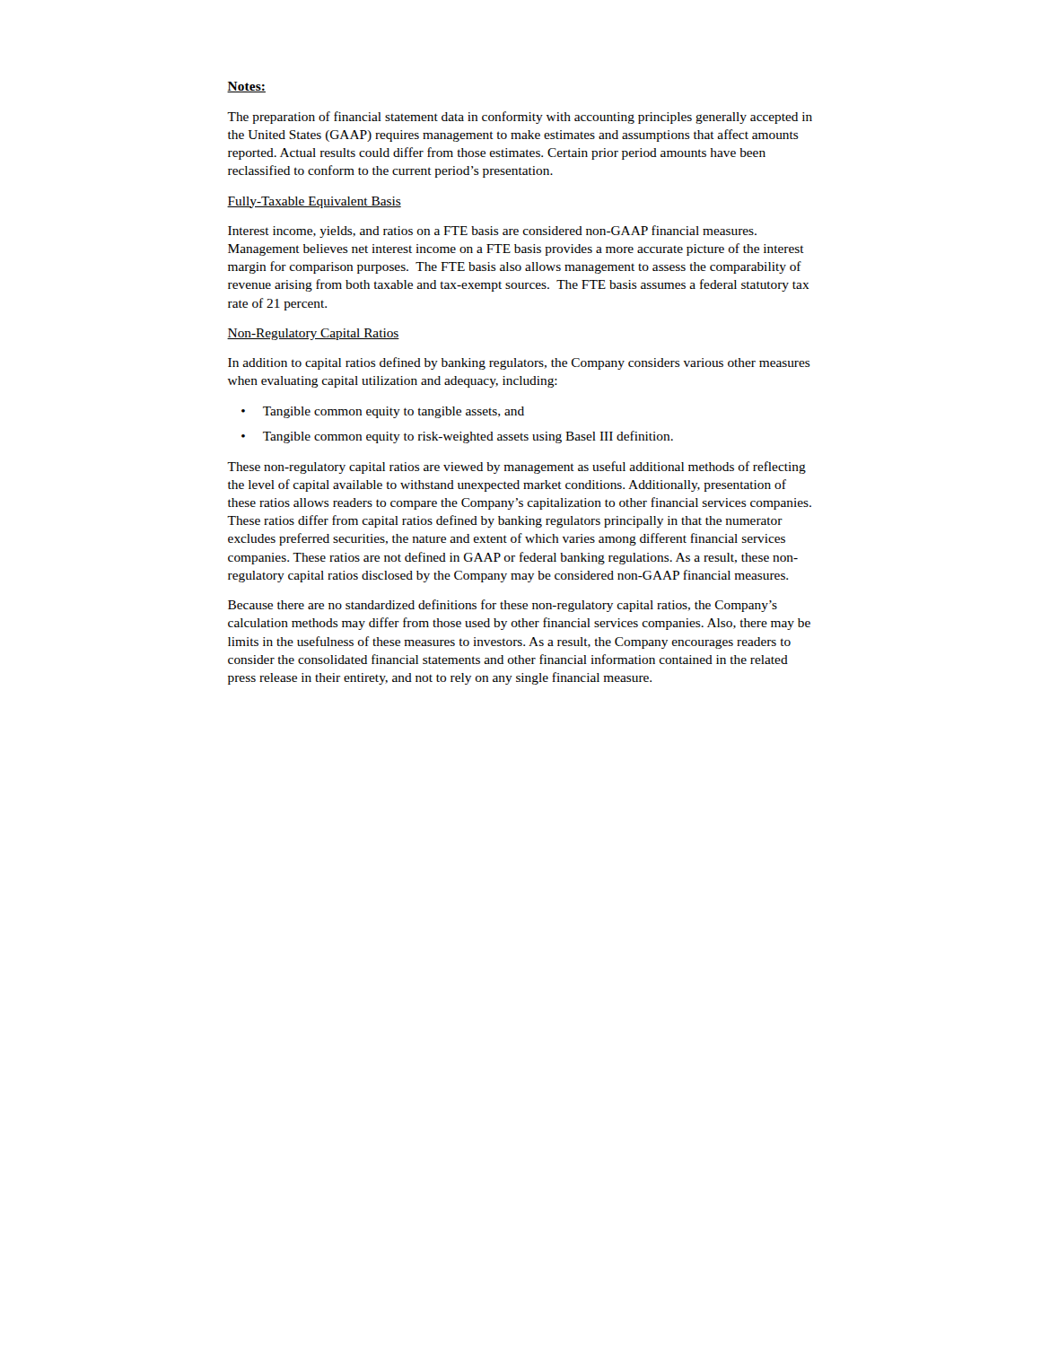Notes:
The preparation of financial statement data in conformity with accounting principles generally accepted in the United States (GAAP) requires management to make estimates and assumptions that affect amounts reported. Actual results could differ from those estimates. Certain prior period amounts have been reclassified to conform to the current period’s presentation.
Fully-Taxable Equivalent Basis
Interest income, yields, and ratios on a FTE basis are considered non-GAAP financial measures. Management believes net interest income on a FTE basis provides a more accurate picture of the interest margin for comparison purposes. The FTE basis also allows management to assess the comparability of revenue arising from both taxable and tax-exempt sources. The FTE basis assumes a federal statutory tax rate of 21 percent.
Non-Regulatory Capital Ratios
In addition to capital ratios defined by banking regulators, the Company considers various other measures when evaluating capital utilization and adequacy, including:
Tangible common equity to tangible assets, and
Tangible common equity to risk-weighted assets using Basel III definition.
These non-regulatory capital ratios are viewed by management as useful additional methods of reflecting the level of capital available to withstand unexpected market conditions. Additionally, presentation of these ratios allows readers to compare the Company’s capitalization to other financial services companies. These ratios differ from capital ratios defined by banking regulators principally in that the numerator excludes preferred securities, the nature and extent of which varies among different financial services companies. These ratios are not defined in GAAP or federal banking regulations. As a result, these non-regulatory capital ratios disclosed by the Company may be considered non-GAAP financial measures.
Because there are no standardized definitions for these non-regulatory capital ratios, the Company’s calculation methods may differ from those used by other financial services companies. Also, there may be limits in the usefulness of these measures to investors. As a result, the Company encourages readers to consider the consolidated financial statements and other financial information contained in the related press release in their entirety, and not to rely on any single financial measure.